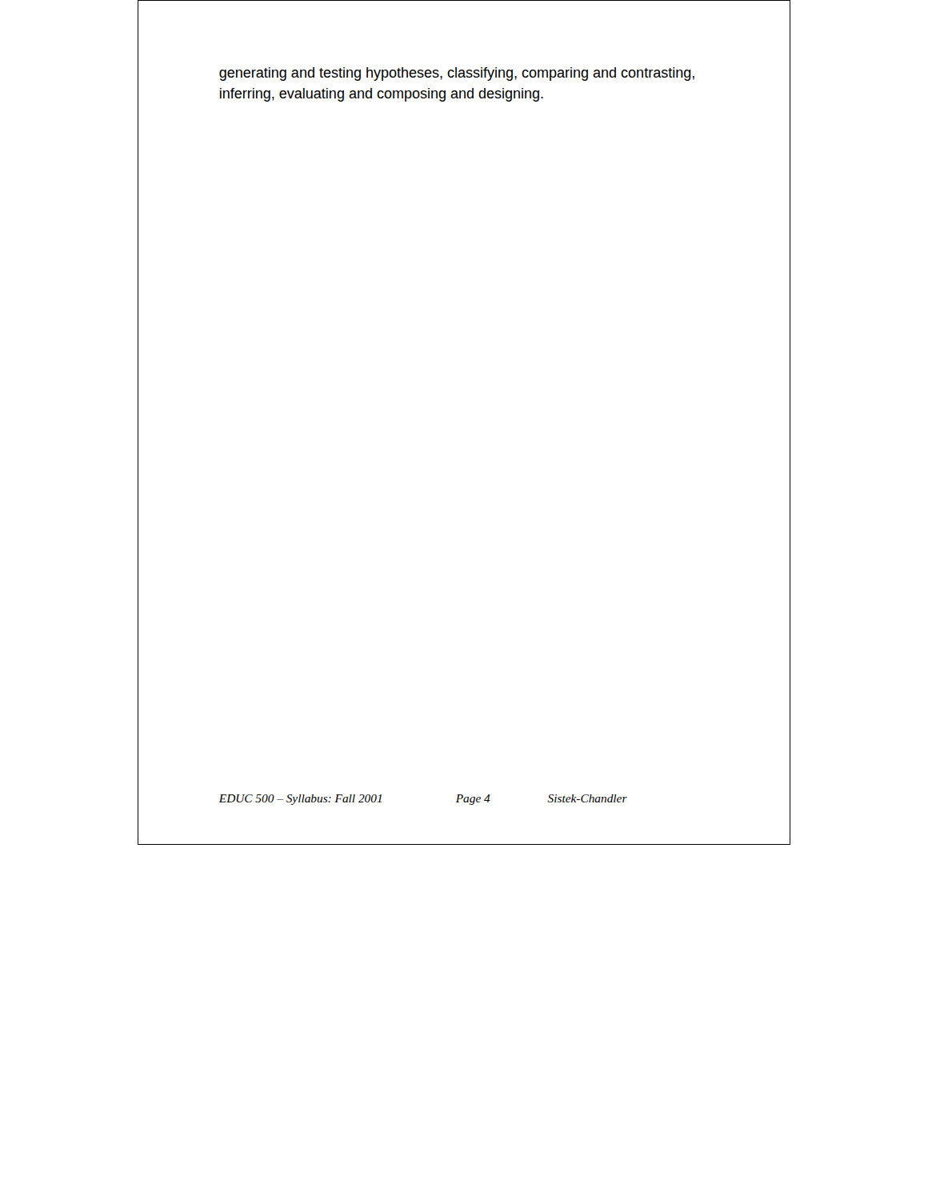generating and testing hypotheses, classifying, comparing and contrasting, inferring, evaluating and composing and designing.
EDUC 500 – Syllabus: Fall 2001 Page 4 Sistek-Chandler